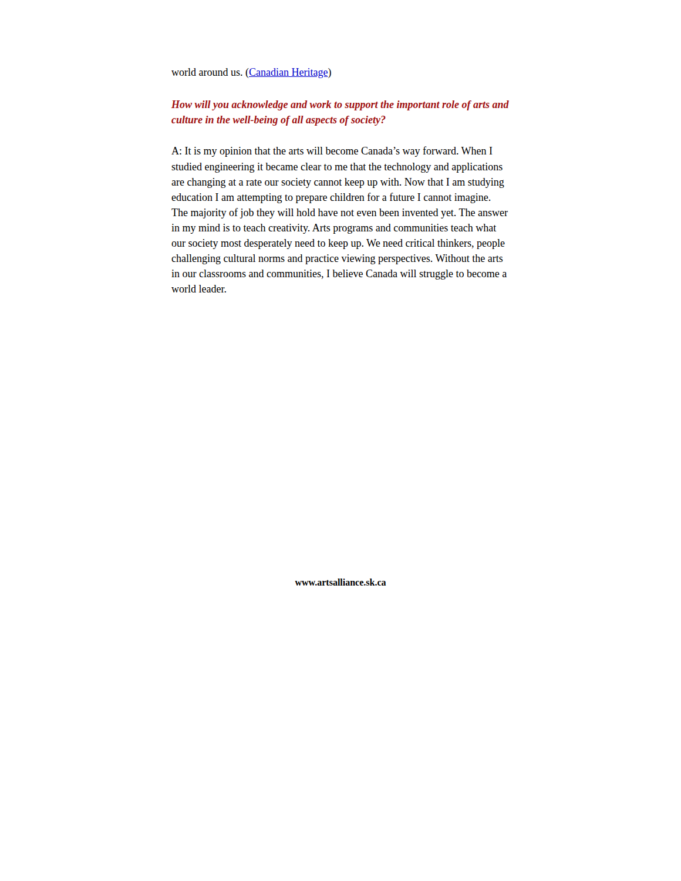world around us. (Canadian Heritage)
How will you acknowledge and work to support the important role of arts and culture in the well-being of all aspects of society?
A: It is my opinion that the arts will become Canada’s way forward. When I studied engineering it became clear to me that the technology and applications are changing at a rate our society cannot keep up with. Now that I am studying education I am attempting to prepare children for a future I cannot imagine. The majority of job they will hold have not even been invented yet. The answer in my mind is to teach creativity. Arts programs and communities teach what our society most desperately need to keep up. We need critical thinkers, people challenging cultural norms and practice viewing perspectives. Without the arts in our classrooms and communities, I believe Canada will struggle to become a world leader.
www.artsalliance.sk.ca